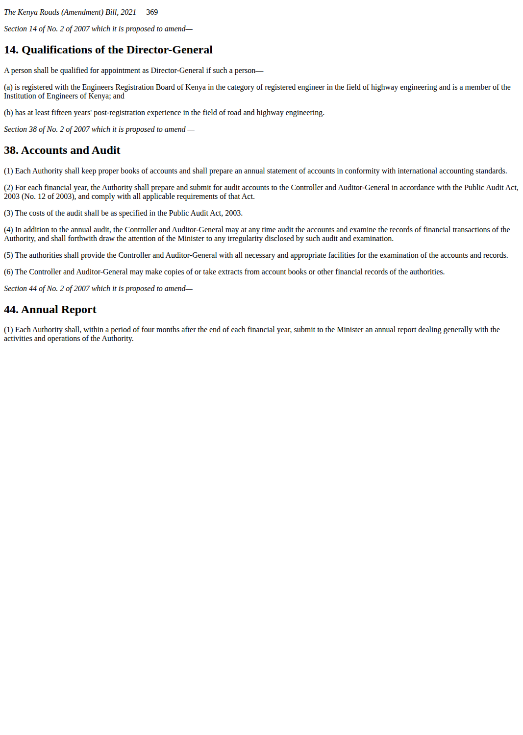The Kenya Roads (Amendment) Bill, 2021 369
Section 14 of No. 2 of 2007 which it is proposed to amend—
14. Qualifications of the Director-General
A person shall be qualified for appointment as Director-General if such a person—
(a) is registered with the Engineers Registration Board of Kenya in the category of registered engineer in the field of highway engineering and is a member of the Institution of Engineers of Kenya; and
(b) has at least fifteen years' post-registration experience in the field of road and highway engineering.
Section 38 of No. 2 of 2007 which it is proposed to amend —
38. Accounts and Audit
(1) Each Authority shall keep proper books of accounts and shall prepare an annual statement of accounts in conformity with international accounting standards.
(2) For each financial year, the Authority shall prepare and submit for audit accounts to the Controller and Auditor-General in accordance with the Public Audit Act, 2003 (No. 12 of 2003), and comply with all applicable requirements of that Act.
(3) The costs of the audit shall be as specified in the Public Audit Act, 2003.
(4) In addition to the annual audit, the Controller and Auditor-General may at any time audit the accounts and examine the records of financial transactions of the Authority, and shall forthwith draw the attention of the Minister to any irregularity disclosed by such audit and examination.
(5) The authorities shall provide the Controller and Auditor-General with all necessary and appropriate facilities for the examination of the accounts and records.
(6) The Controller and Auditor-General may make copies of or take extracts from account books or other financial records of the authorities.
Section 44 of No. 2 of 2007 which it is proposed to amend—
44. Annual Report
(1) Each Authority shall, within a period of four months after the end of each financial year, submit to the Minister an annual report dealing generally with the activities and operations of the Authority.